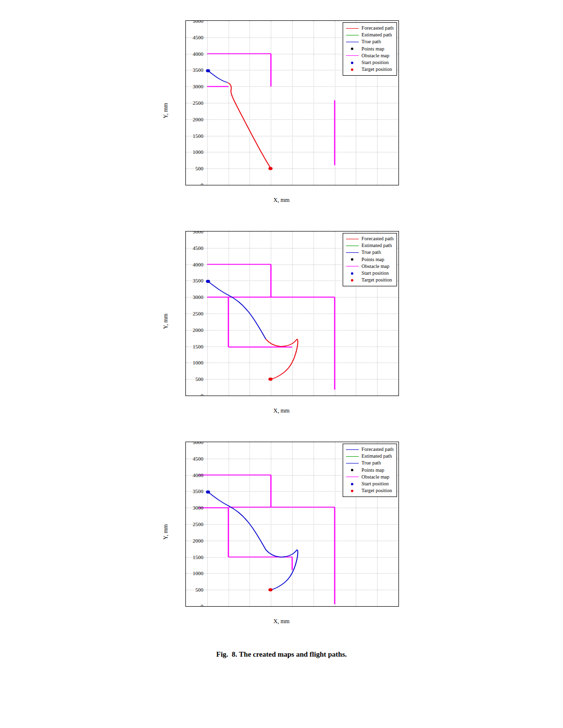5000
4500
4000
3500
3000
2500
2000
1500
1000
500
0
0
1000
2000
3000
4000
5000
Y, mm
X, mm
Forecasted path
Estimated path
True path
Points map
Obstacle map
Start position
Target position
5000
4500
4000
3500
3000
2500
2000
1500
1000
500
0
0
1000
2000
3000
4000
5000
Y, mm
X, mm
Forecasted path
Estimated path
True path
Points map
Obstacle map
Start position
Target position
5000
4500
4000
3500
3000
2500
2000
1500
1000
500
0
0
1000
2000
3000
4000
5000
Y, mm
X, mm
Forecasted path
Estimated path
True path
Points map
Obstacle map
Start position
Target position
Fig. 8. The created maps and flight paths.